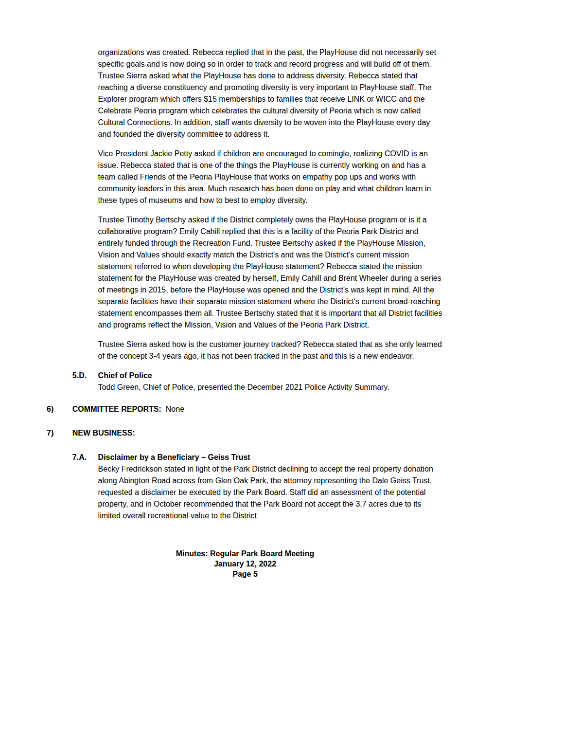organizations was created. Rebecca replied that in the past, the PlayHouse did not necessarily set specific goals and is now doing so in order to track and record progress and will build off of them. Trustee Sierra asked what the PlayHouse has done to address diversity. Rebecca stated that reaching a diverse constituency and promoting diversity is very important to PlayHouse staff. The Explorer program which offers $15 memberships to families that receive LINK or WICC and the Celebrate Peoria program which celebrates the cultural diversity of Peoria which is now called Cultural Connections. In addition, staff wants diversity to be woven into the PlayHouse every day and founded the diversity committee to address it.
Vice President Jackie Petty asked if children are encouraged to comingle, realizing COVID is an issue. Rebecca stated that is one of the things the PlayHouse is currently working on and has a team called Friends of the Peoria PlayHouse that works on empathy pop ups and works with community leaders in this area. Much research has been done on play and what children learn in these types of museums and how to best to employ diversity.
Trustee Timothy Bertschy asked if the District completely owns the PlayHouse program or is it a collaborative program? Emily Cahill replied that this is a facility of the Peoria Park District and entirely funded through the Recreation Fund. Trustee Bertschy asked if the PlayHouse Mission, Vision and Values should exactly match the District's and was the District's current mission statement referred to when developing the PlayHouse statement? Rebecca stated the mission statement for the PlayHouse was created by herself, Emily Cahill and Brent Wheeler during a series of meetings in 2015, before the PlayHouse was opened and the District's was kept in mind. All the separate facilities have their separate mission statement where the District's current broad-reaching statement encompasses them all. Trustee Bertschy stated that it is important that all District facilities and programs reflect the Mission, Vision and Values of the Peoria Park District.
Trustee Sierra asked how is the customer journey tracked? Rebecca stated that as she only learned of the concept 3-4 years ago, it has not been tracked in the past and this is a new endeavor.
5.D.
Chief of Police
Todd Green, Chief of Police, presented the December 2021 Police Activity Summary.
6)
COMMITTEE REPORTS: None
7)
NEW BUSINESS:
7.A.
Disclaimer by a Beneficiary – Geiss Trust
Becky Fredrickson stated in light of the Park District declining to accept the real property donation along Abington Road across from Glen Oak Park, the attorney representing the Dale Geiss Trust, requested a disclaimer be executed by the Park Board. Staff did an assessment of the potential property, and in October recommended that the Park Board not accept the 3.7 acres due to its limited overall recreational value to the District
Minutes: Regular Park Board Meeting
January 12, 2022
Page 5